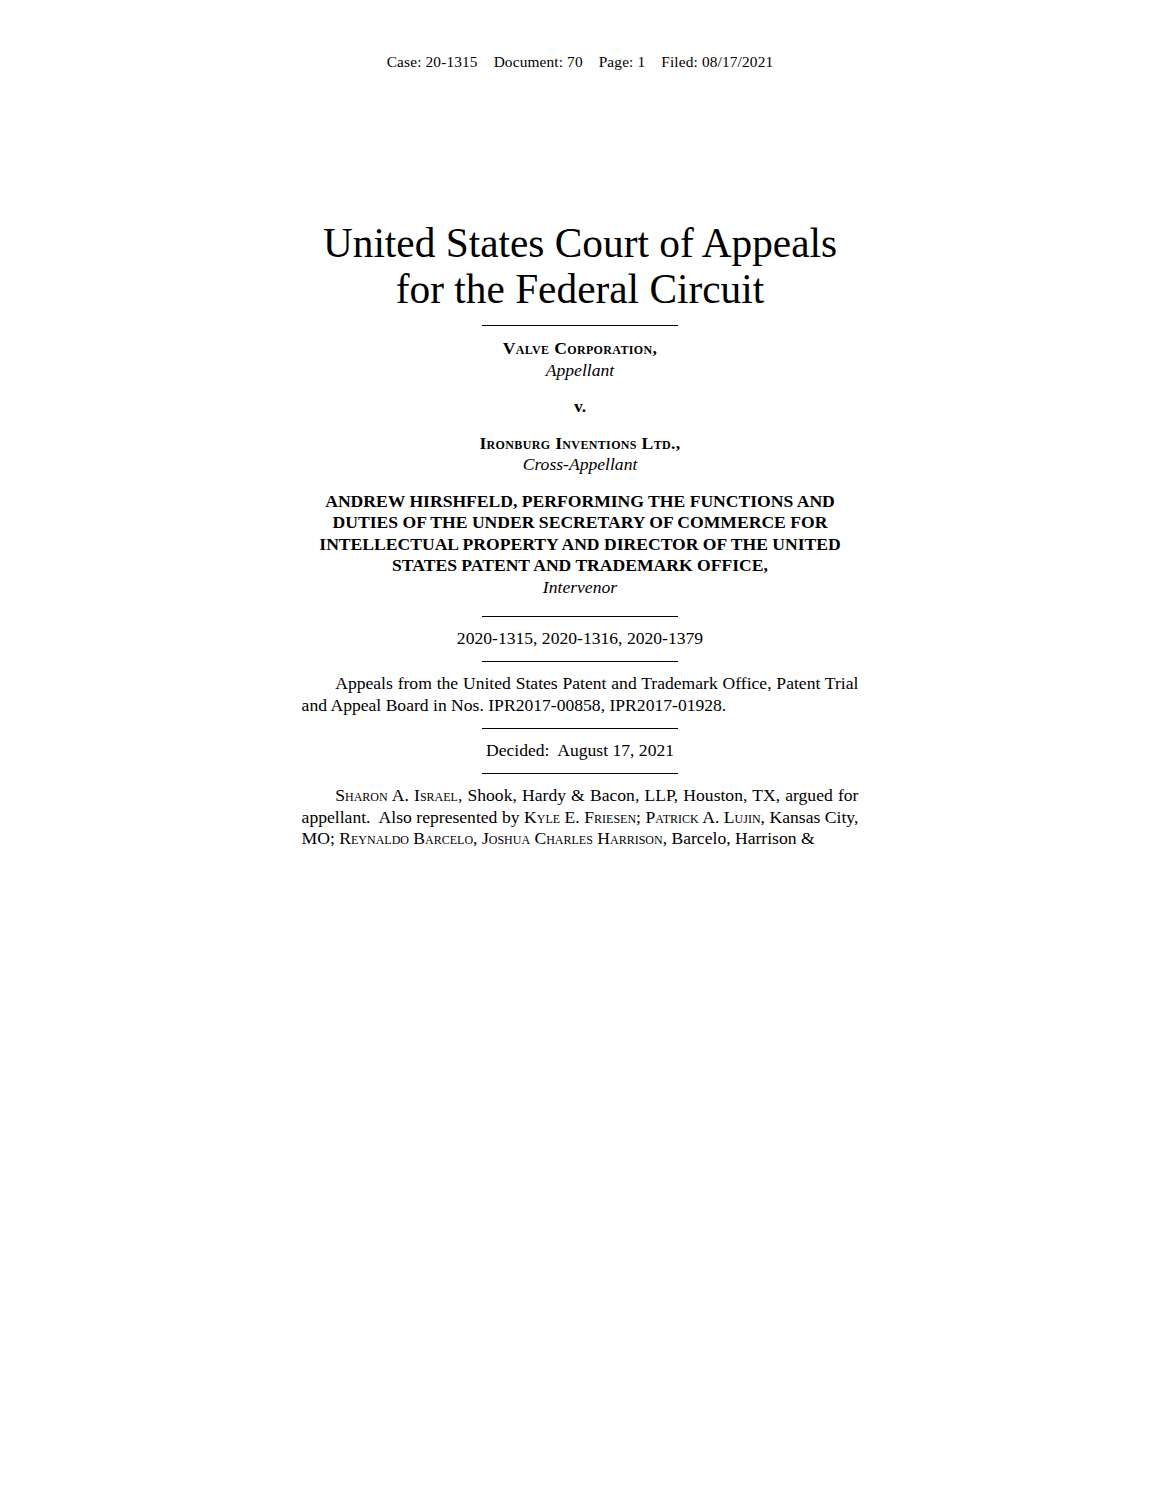Case: 20-1315 Document: 70 Page: 1 Filed: 08/17/2021
United States Court of Appeals
for the Federal Circuit
Valve Corporation,
Appellant
v.
Ironburg Inventions Ltd.,
Cross-Appellant
Andrew Hirshfeld, performing the functions and duties of the under secretary of commerce for intellectual property and director of the United States Patent and Trademark Office,
Intervenor
2020-1315, 2020-1316, 2020-1379
Appeals from the United States Patent and Trademark Office, Patent Trial and Appeal Board in Nos. IPR2017-00858, IPR2017-01928.
Decided: August 17, 2021
Sharon A. Israel, Shook, Hardy & Bacon, LLP, Houston, TX, argued for appellant. Also represented by Kyle E. Friesen; Patrick A. Lujin, Kansas City, MO; Reynaldo Barcelo, Joshua Charles Harrison, Barcelo, Harrison &